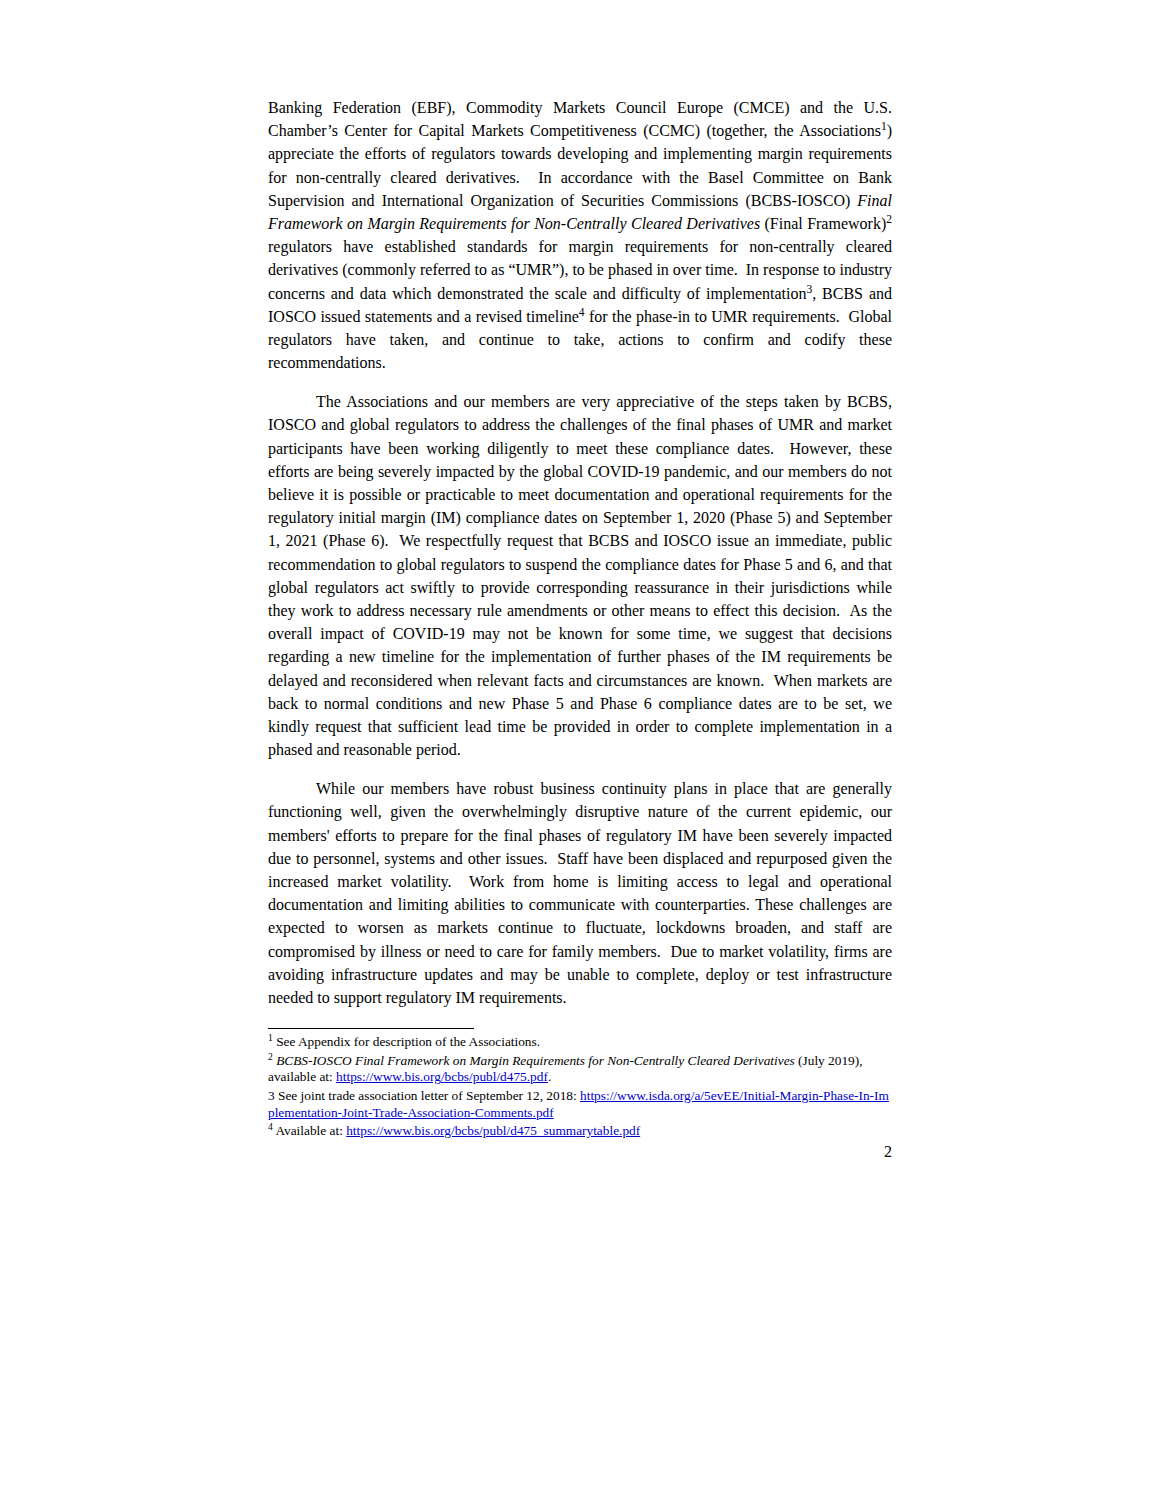Banking Federation (EBF), Commodity Markets Council Europe (CMCE) and the U.S. Chamber’s Center for Capital Markets Competitiveness (CCMC) (together, the Associations1) appreciate the efforts of regulators towards developing and implementing margin requirements for non-centrally cleared derivatives. In accordance with the Basel Committee on Bank Supervision and International Organization of Securities Commissions (BCBS-IOSCO) Final Framework on Margin Requirements for Non-Centrally Cleared Derivatives (Final Framework)2 regulators have established standards for margin requirements for non-centrally cleared derivatives (commonly referred to as “UMR”), to be phased in over time. In response to industry concerns and data which demonstrated the scale and difficulty of implementation3, BCBS and IOSCO issued statements and a revised timeline4 for the phase-in to UMR requirements. Global regulators have taken, and continue to take, actions to confirm and codify these recommendations.
The Associations and our members are very appreciative of the steps taken by BCBS, IOSCO and global regulators to address the challenges of the final phases of UMR and market participants have been working diligently to meet these compliance dates. However, these efforts are being severely impacted by the global COVID-19 pandemic, and our members do not believe it is possible or practicable to meet documentation and operational requirements for the regulatory initial margin (IM) compliance dates on September 1, 2020 (Phase 5) and September 1, 2021 (Phase 6). We respectfully request that BCBS and IOSCO issue an immediate, public recommendation to global regulators to suspend the compliance dates for Phase 5 and 6, and that global regulators act swiftly to provide corresponding reassurance in their jurisdictions while they work to address necessary rule amendments or other means to effect this decision. As the overall impact of COVID-19 may not be known for some time, we suggest that decisions regarding a new timeline for the implementation of further phases of the IM requirements be delayed and reconsidered when relevant facts and circumstances are known. When markets are back to normal conditions and new Phase 5 and Phase 6 compliance dates are to be set, we kindly request that sufficient lead time be provided in order to complete implementation in a phased and reasonable period.
While our members have robust business continuity plans in place that are generally functioning well, given the overwhelmingly disruptive nature of the current epidemic, our members' efforts to prepare for the final phases of regulatory IM have been severely impacted due to personnel, systems and other issues. Staff have been displaced and repurposed given the increased market volatility. Work from home is limiting access to legal and operational documentation and limiting abilities to communicate with counterparties. These challenges are expected to worsen as markets continue to fluctuate, lockdowns broaden, and staff are compromised by illness or need to care for family members. Due to market volatility, firms are avoiding infrastructure updates and may be unable to complete, deploy or test infrastructure needed to support regulatory IM requirements.
1 See Appendix for description of the Associations.
2 BCBS-IOSCO Final Framework on Margin Requirements for Non-Centrally Cleared Derivatives (July 2019), available at: https://www.bis.org/bcbs/publ/d475.pdf.
3 See joint trade association letter of September 12, 2018: https://www.isda.org/a/5evEE/Initial-Margin-Phase-In-Implementation-Joint-Trade-Association-Comments.pdf
4 Available at: https://www.bis.org/bcbs/publ/d475_summarytable.pdf
2